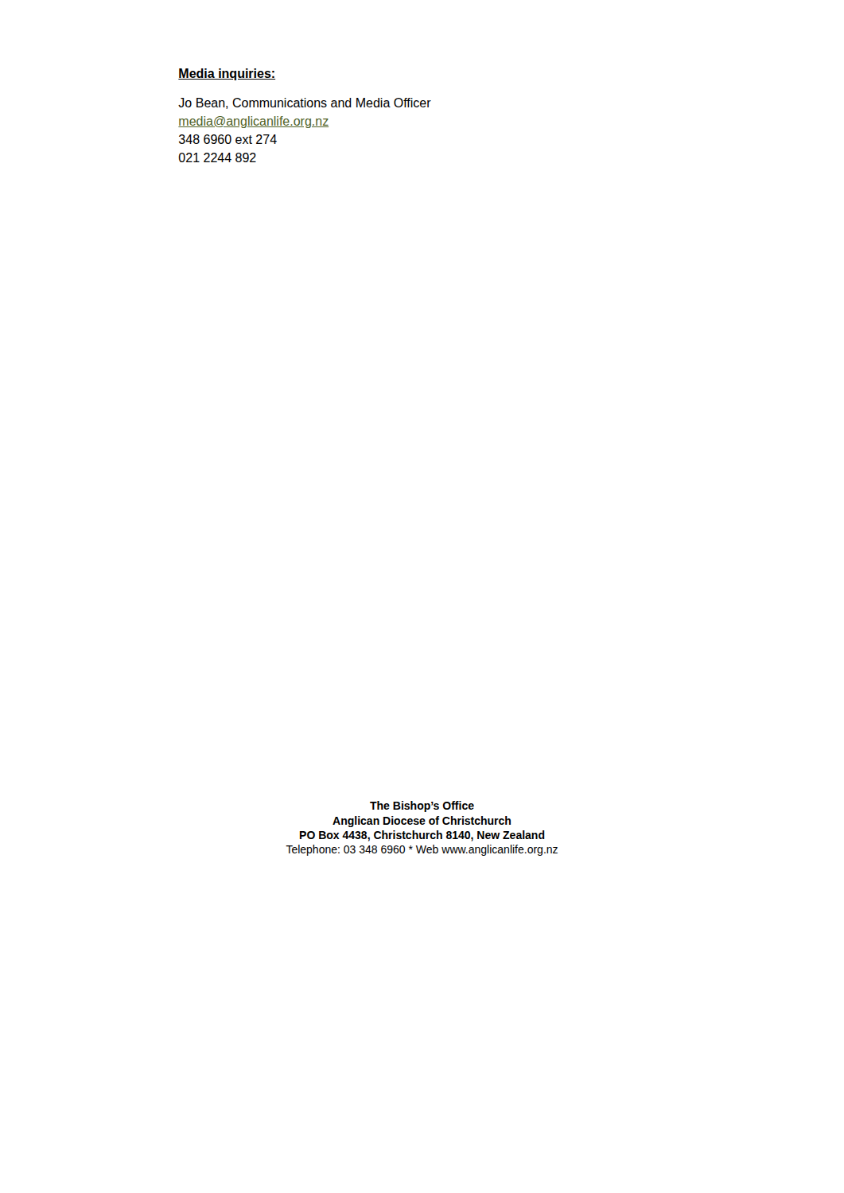Media inquiries:
Jo Bean, Communications and Media Officer
media@anglicanlife.org.nz
348 6960 ext 274
021 2244 892
The Bishop’s Office
Anglican Diocese of Christchurch
PO Box 4438, Christchurch 8140, New Zealand
Telephone: 03 348 6960 * Web www.anglicanlife.org.nz